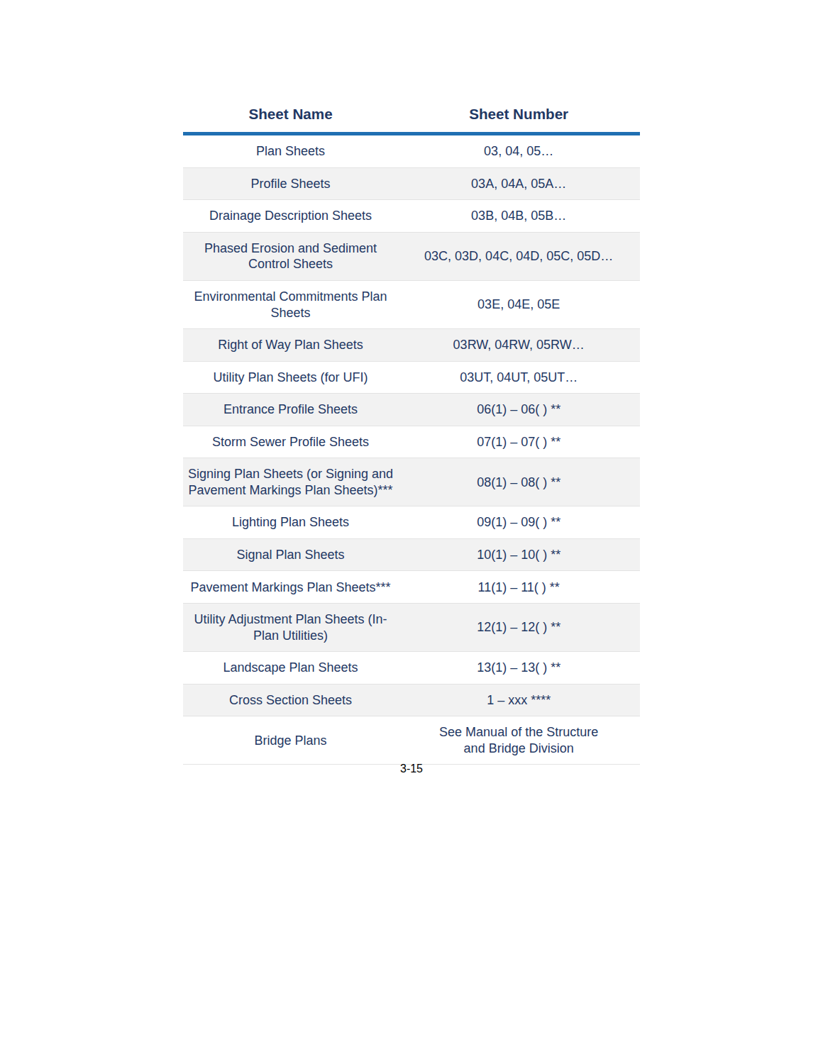| Sheet Name | Sheet Number |
| --- | --- |
| Plan Sheets | 03, 04, 05… |
| Profile Sheets | 03A, 04A, 05A… |
| Drainage Description Sheets | 03B, 04B, 05B… |
| Phased Erosion and Sediment Control Sheets | 03C, 03D, 04C, 04D, 05C, 05D… |
| Environmental Commitments Plan Sheets | 03E, 04E, 05E |
| Right of Way Plan Sheets | 03RW, 04RW, 05RW… |
| Utility Plan Sheets (for UFI) | 03UT, 04UT, 05UT… |
| Entrance Profile Sheets | 06(1) – 06( ) ** |
| Storm Sewer Profile Sheets | 07(1) – 07( ) ** |
| Signing Plan Sheets (or Signing and Pavement Markings Plan Sheets)*** | 08(1) – 08( ) ** |
| Lighting Plan Sheets | 09(1) – 09( ) ** |
| Signal Plan Sheets | 10(1) – 10( ) ** |
| Pavement Markings Plan Sheets*** | 11(1) – 11( ) ** |
| Utility Adjustment Plan Sheets (In-Plan Utilities) | 12(1) – 12( ) ** |
| Landscape Plan Sheets | 13(1) – 13( ) ** |
| Cross Section Sheets | 1 – xxx **** |
| Bridge Plans | See Manual of the Structure and Bridge Division |
3-15